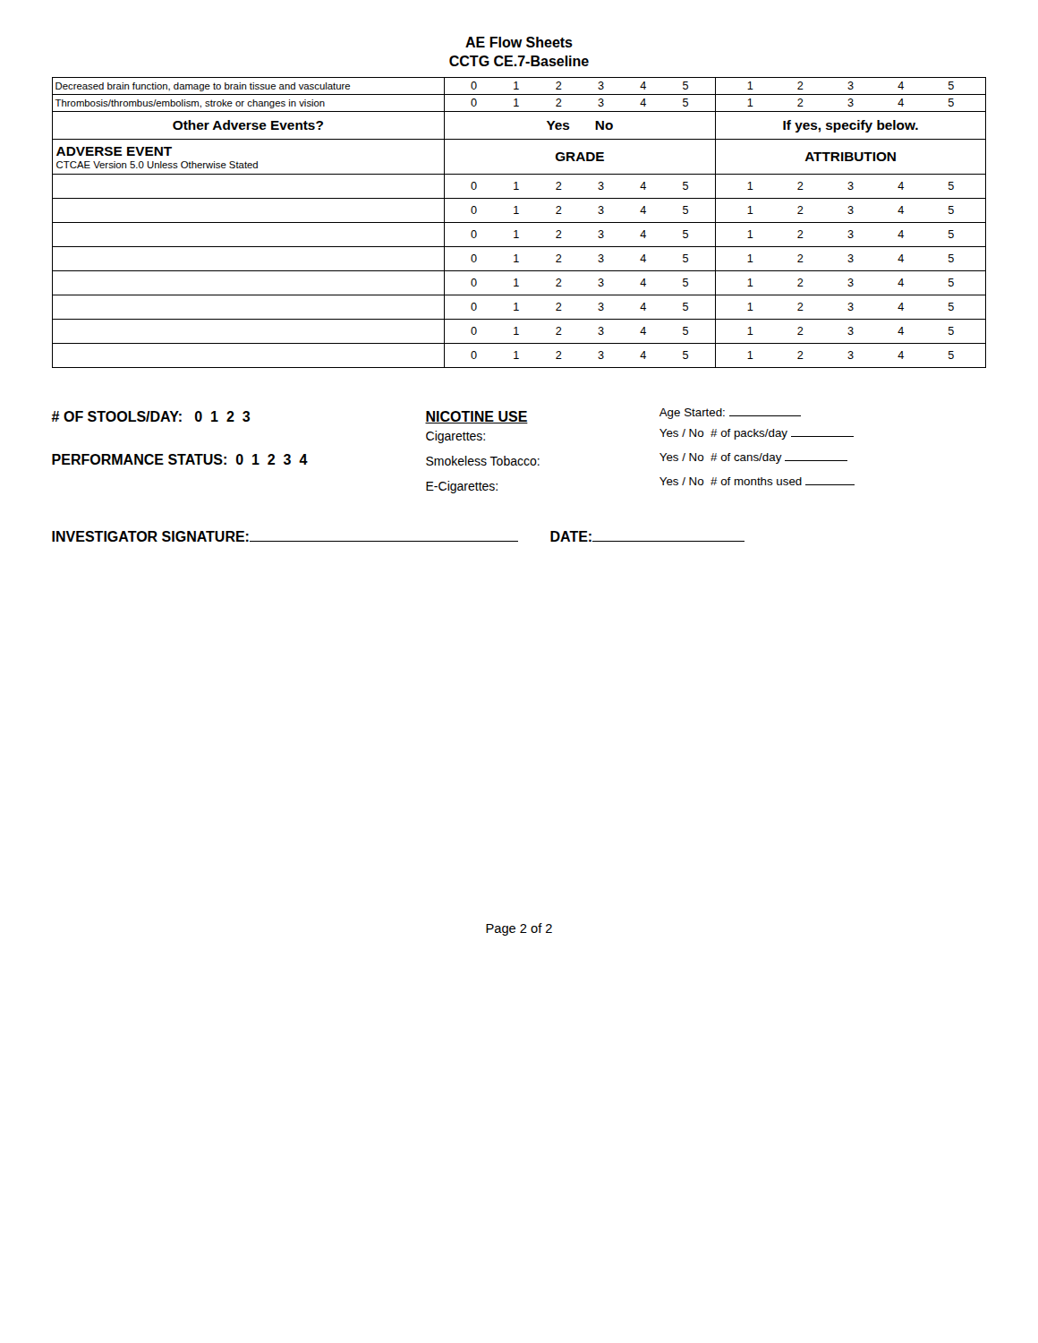AE Flow Sheets
CCTG CE.7-Baseline
| Decreased brain function, damage to brain tissue and vasculature | 0 1 2 3 4 5 | 1 2 3 4 5 |
| Thrombosis/thrombus/embolism, stroke or changes in vision | 0 1 2 3 4 5 | 1 2 3 4 5 |
| Other Adverse Events? | Yes No | If yes, specify below. |
| ADVERSE EVENT CTCAE Version 5.0 Unless Otherwise Stated | GRADE | ATTRIBUTION |
| | 0 1 2 3 4 5 | 1 2 3 4 5 |
| | 0 1 2 3 4 5 | 1 2 3 4 5 |
| | 0 1 2 3 4 5 | 1 2 3 4 5 |
| | 0 1 2 3 4 5 | 1 2 3 4 5 |
| | 0 1 2 3 4 5 | 1 2 3 4 5 |
| | 0 1 2 3 4 5 | 1 2 3 4 5 |
| | 0 1 2 3 4 5 | 1 2 3 4 5 |
| | 0 1 2 3 4 5 | 1 2 3 4 5 |
| # OF STOOLS/DAY: 0 1 2 3 PERFORMANCE STATUS: 0 1 2 3 4 | NICOTINE USE Cigarettes: Smokeless Tobacco: E-Cigarettes: | Age Started: Yes / No # of packs/day Yes / No # of cans/day Yes / No # of months used |
INVESTIGATOR SIGNATURE: DATE:
Page 2 of 2